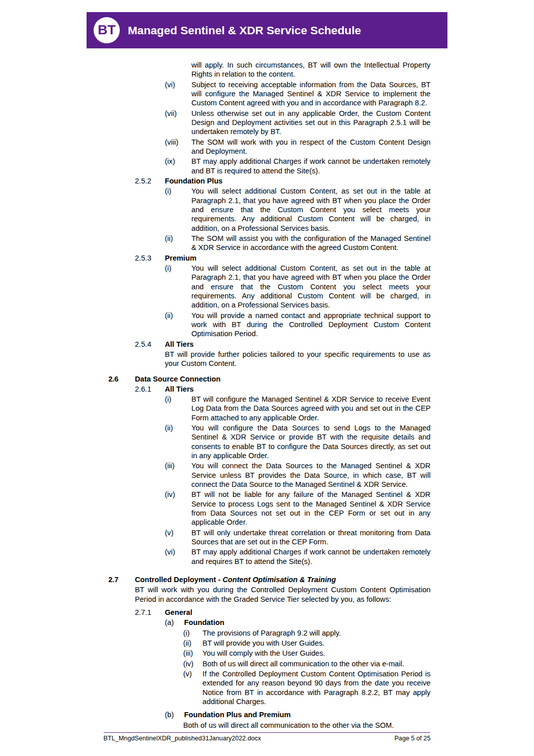BT
Managed Sentinel & XDR Service Schedule
will apply. In such circumstances, BT will own the Intellectual Property Rights in relation to the content.
(vi)
Subject to receiving acceptable information from the Data Sources, BT will configure the Managed Sentinel & XDR Service to implement the Custom Content agreed with you and in accordance with Paragraph 8.2.
(vii)
Unless otherwise set out in any applicable Order, the Custom Content Design and Deployment activities set out in this Paragraph 2.5.1 will be undertaken remotely by BT.
(viii)
The SOM will work with you in respect of the Custom Content Design and Deployment.
(ix)
BT may apply additional Charges if work cannot be undertaken remotely and BT is required to attend the Site(s).
2.5.2
Foundation Plus
(i)
You will select additional Custom Content, as set out in the table at Paragraph 2.1, that you have agreed with BT when you place the Order and ensure that the Custom Content you select meets your requirements. Any additional Custom Content will be charged, in addition, on a Professional Services basis.
(ii)
The SOM will assist you with the configuration of the Managed Sentinel & XDR Service in accordance with the agreed Custom Content.
2.5.3
Premium
(i)
You will select additional Custom Content, as set out in the table at Paragraph 2.1, that you have agreed with BT when you place the Order and ensure that the Custom Content you select meets your requirements. Any additional Custom Content will be charged, in addition, on a Professional Services basis.
(ii)
You will provide a named contact and appropriate technical support to work with BT during the Controlled Deployment Custom Content Optimisation Period.
2.5.4
All Tiers
BT will provide further policies tailored to your specific requirements to use as your Custom Content.
2.6
Data Source Connection
2.6.1
All Tiers
(i)
BT will configure the Managed Sentinel & XDR Service to receive Event Log Data from the Data Sources agreed with you and set out in the CEP Form attached to any applicable Order.
(ii)
You will configure the Data Sources to send Logs to the Managed Sentinel & XDR Service or provide BT with the requisite details and consents to enable BT to configure the Data Sources directly, as set out in any applicable Order.
(iii)
You will connect the Data Sources to the Managed Sentinel & XDR Service unless BT provides the Data Source, in which case, BT will connect the Data Source to the Managed Sentinel & XDR Service.
(iv)
BT will not be liable for any failure of the Managed Sentinel & XDR Service to process Logs sent to the Managed Sentinel & XDR Service from Data Sources not set out in the CEP Form or set out in any applicable Order.
(v)
BT will only undertake threat correlation or threat monitoring from Data Sources that are set out in the CEP Form.
(vi)
BT may apply additional Charges if work cannot be undertaken remotely and requires BT to attend the Site(s).
2.7
Controlled Deployment - Content Optimisation & Training
BT will work with you during the Controlled Deployment Custom Content Optimisation Period in accordance with the Graded Service Tier selected by you, as follows:
2.7.1
General
(a)
Foundation
(i)
The provisions of Paragraph 9.2 will apply.
(ii)
BT will provide you with User Guides.
(iii)
You will comply with the User Guides.
(iv)
Both of us will direct all communication to the other via e-mail.
(v)
If the Controlled Deployment Custom Content Optimisation Period is extended for any reason beyond 90 days from the date you receive Notice from BT in accordance with Paragraph 8.2.2, BT may apply additional Charges.
(b)
Foundation Plus and Premium
Both of us will direct all communication to the other via the SOM.
BTL_MngdSentinelXDR_published31January2022.docx Page 5 of 25